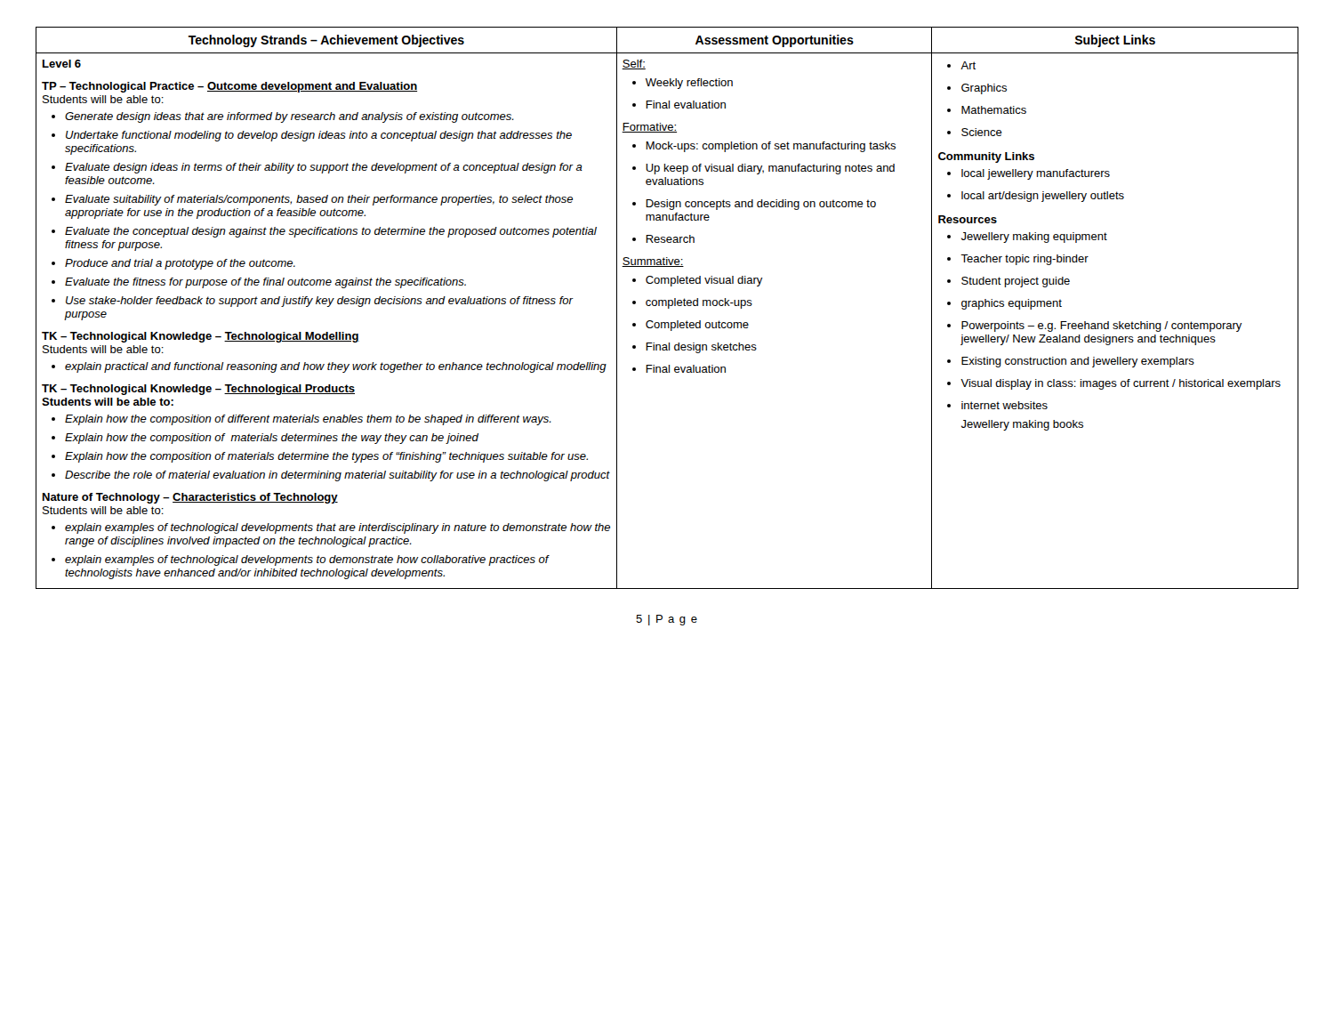| Technology Strands – Achievement Objectives | Assessment Opportunities | Subject Links |
| --- | --- | --- |
| Level 6 TP – Technological Practice – Outcome development and Evaluation Students will be able to: Generate design ideas that are informed by research and analysis of existing outcomes. Undertake functional modeling to develop design ideas into a conceptual design that addresses the specifications. Evaluate design ideas in terms of their ability to support the development of a conceptual design for a feasible outcome. Evaluate suitability of materials/components, based on their performance properties, to select those appropriate for use in the production of a feasible outcome. Evaluate the conceptual design against the specifications to determine the proposed outcomes potential fitness for purpose. Produce and trial a prototype of the outcome. Evaluate the fitness for purpose of the final outcome against the specifications. Use stake-holder feedback to support and justify key design decisions and evaluations of fitness for purpose TK – Technological Knowledge – Technological Modelling Students will be able to: explain practical and functional reasoning and how they work together to enhance technological modelling TK – Technological Knowledge – Technological Products Students will be able to: Explain how the composition of different materials enables them to be shaped in different ways. Explain how the composition of materials determines the way they can be joined Explain how the composition of materials determine the types of “finishing” techniques suitable for use. Describe the role of material evaluation in determining material suitability for use in a technological product Nature of Technology – Characteristics of Technology Students will be able to: explain examples of technological developments that are interdisciplinary in nature to demonstrate how the range of disciplines involved impacted on the technological practice. explain examples of technological developments to demonstrate how collaborative practices of technologists have enhanced and/or inhibited technological developments. | Self: Weekly reflection Final evaluation Formative: Mock-ups: completion of set manufacturing tasks Up keep of visual diary, manufacturing notes and evaluations Design concepts and deciding on outcome to manufacture Research Summative: Completed visual diary completed mock-ups Completed outcome Final design sketches Final evaluation | Art Graphics Mathematics Science Community Links local jewellery manufacturers local art/design jewellery outlets Resources Jewellery making equipment Teacher topic ring-binder Student project guide graphics equipment Powerpoints – e.g. Freehand sketching / contemporary jewellery/ New Zealand designers and techniques Existing construction and jewellery exemplars Visual display in class: images of current / historical exemplars internet websites Jewellery making books |
5 | P a g e